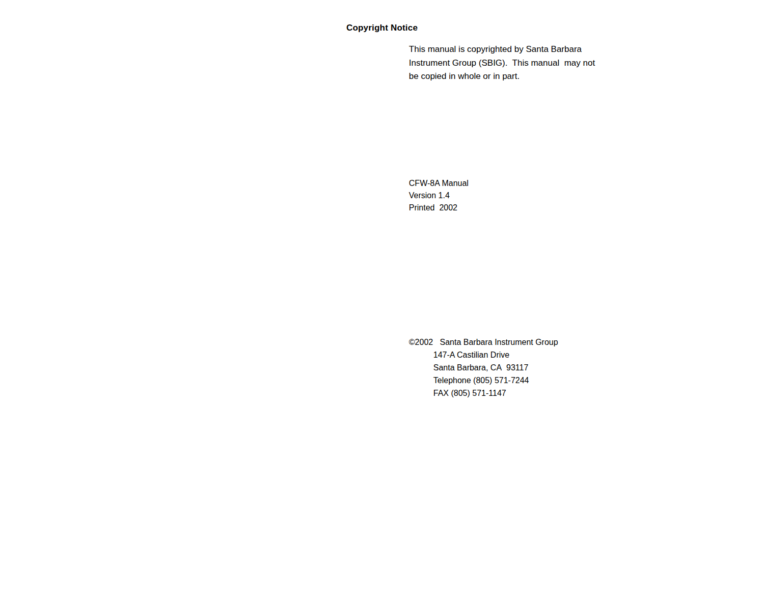Copyright Notice
This manual is copyrighted by Santa Barbara Instrument Group (SBIG). This manual may not be copied in whole or in part.
CFW-8A Manual
Version 1.4
Printed 2002
©2002 Santa Barbara Instrument Group
147-A Castilian Drive
Santa Barbara, CA 93117
Telephone (805) 571-7244
FAX (805) 571-1147